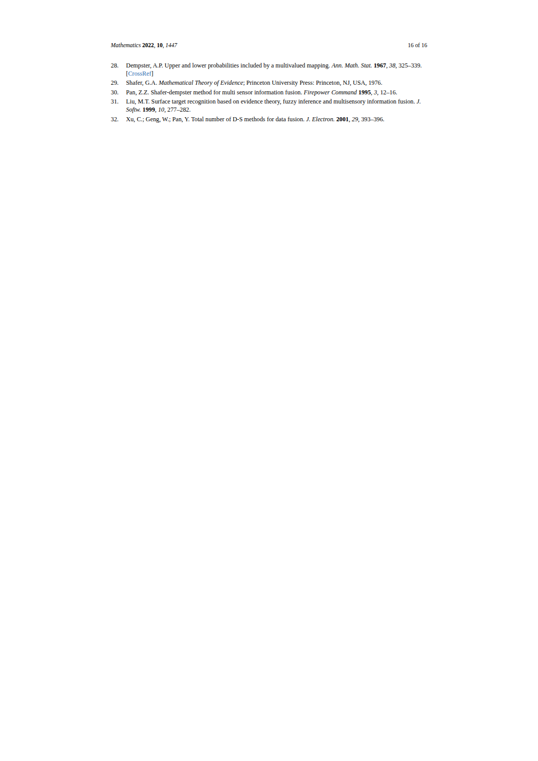Mathematics 2022, 10, 1447 16 of 16
Dempster, A.P. Upper and lower probabilities included by a multivalued mapping. Ann. Math. Stat. 1967, 38, 325–339. [CrossRef]
Shafer, G.A. Mathematical Theory of Evidence; Princeton University Press: Princeton, NJ, USA, 1976.
Pan, Z.Z. Shafer-dempster method for multi sensor information fusion. Firepower Command 1995, 3, 12–16.
Liu, M.T. Surface target recognition based on evidence theory, fuzzy inference and multisensory information fusion. J. Softw. 1999, 10, 277–282.
Xu, C.; Geng, W.; Pan, Y. Total number of D-S methods for data fusion. J. Electron. 2001, 29, 393–396.